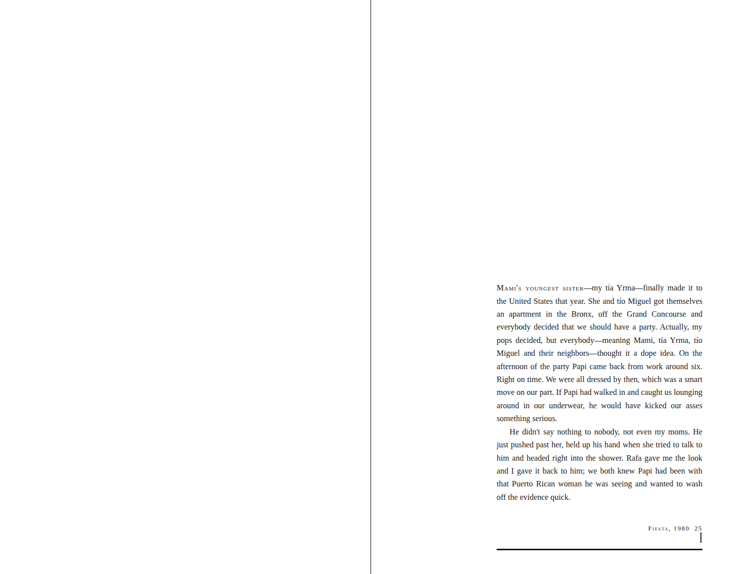Mami's youngest sister—my tía Yrma—finally made it to the United States that year. She and tío Miguel got themselves an apartment in the Bronx, off the Grand Concourse and everybody decided that we should have a party. Actually, my pops decided, but everybody—meaning Mami, tía Yrma, tío Miguel and their neighbors—thought it a dope idea. On the afternoon of the party Papi came back from work around six. Right on time. We were all dressed by then, which was a smart move on our part. If Papi had walked in and caught us lounging around in our underwear, he would have kicked our asses something serious.
He didn't say nothing to nobody, not even my moms. He just pushed past her, held up his hand when she tried to talk to him and headed right into the shower. Rafa gave me the look and I gave it back to him; we both knew Papi had been with that Puerto Rican woman he was seeing and wanted to wash off the evidence quick.
Fiesta, 1980 25